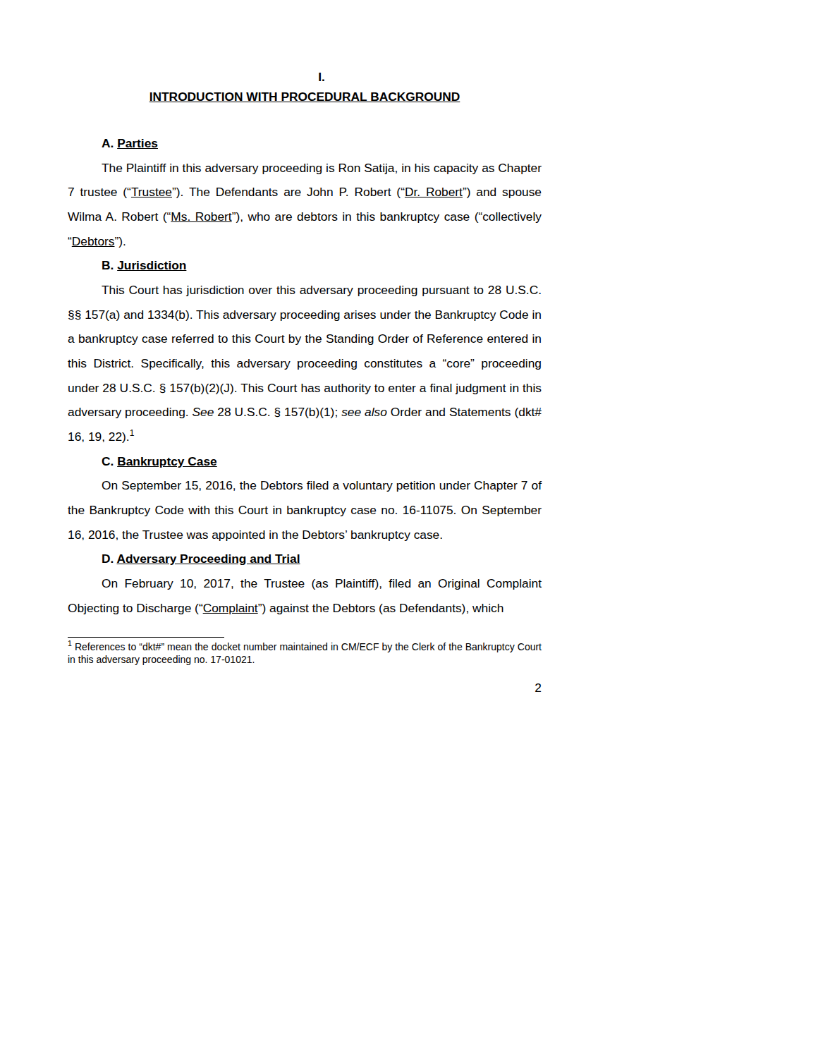I.
INTRODUCTION WITH PROCEDURAL BACKGROUND
A. Parties
The Plaintiff in this adversary proceeding is Ron Satija, in his capacity as Chapter 7 trustee (“Trustee”). The Defendants are John P. Robert (“Dr. Robert”) and spouse Wilma A. Robert (“Ms. Robert”), who are debtors in this bankruptcy case (“collectively “Debtors”).
B. Jurisdiction
This Court has jurisdiction over this adversary proceeding pursuant to 28 U.S.C. §§ 157(a) and 1334(b). This adversary proceeding arises under the Bankruptcy Code in a bankruptcy case referred to this Court by the Standing Order of Reference entered in this District. Specifically, this adversary proceeding constitutes a “core” proceeding under 28 U.S.C. § 157(b)(2)(J). This Court has authority to enter a final judgment in this adversary proceeding. See 28 U.S.C. § 157(b)(1); see also Order and Statements (dkt# 16, 19, 22).1
C. Bankruptcy Case
On September 15, 2016, the Debtors filed a voluntary petition under Chapter 7 of the Bankruptcy Code with this Court in bankruptcy case no. 16-11075. On September 16, 2016, the Trustee was appointed in the Debtors’ bankruptcy case.
D. Adversary Proceeding and Trial
On February 10, 2017, the Trustee (as Plaintiff), filed an Original Complaint Objecting to Discharge (“Complaint”) against the Debtors (as Defendants), which
1 References to “dkt#” mean the docket number maintained in CM/ECF by the Clerk of the Bankruptcy Court in this adversary proceeding no. 17-01021.
2